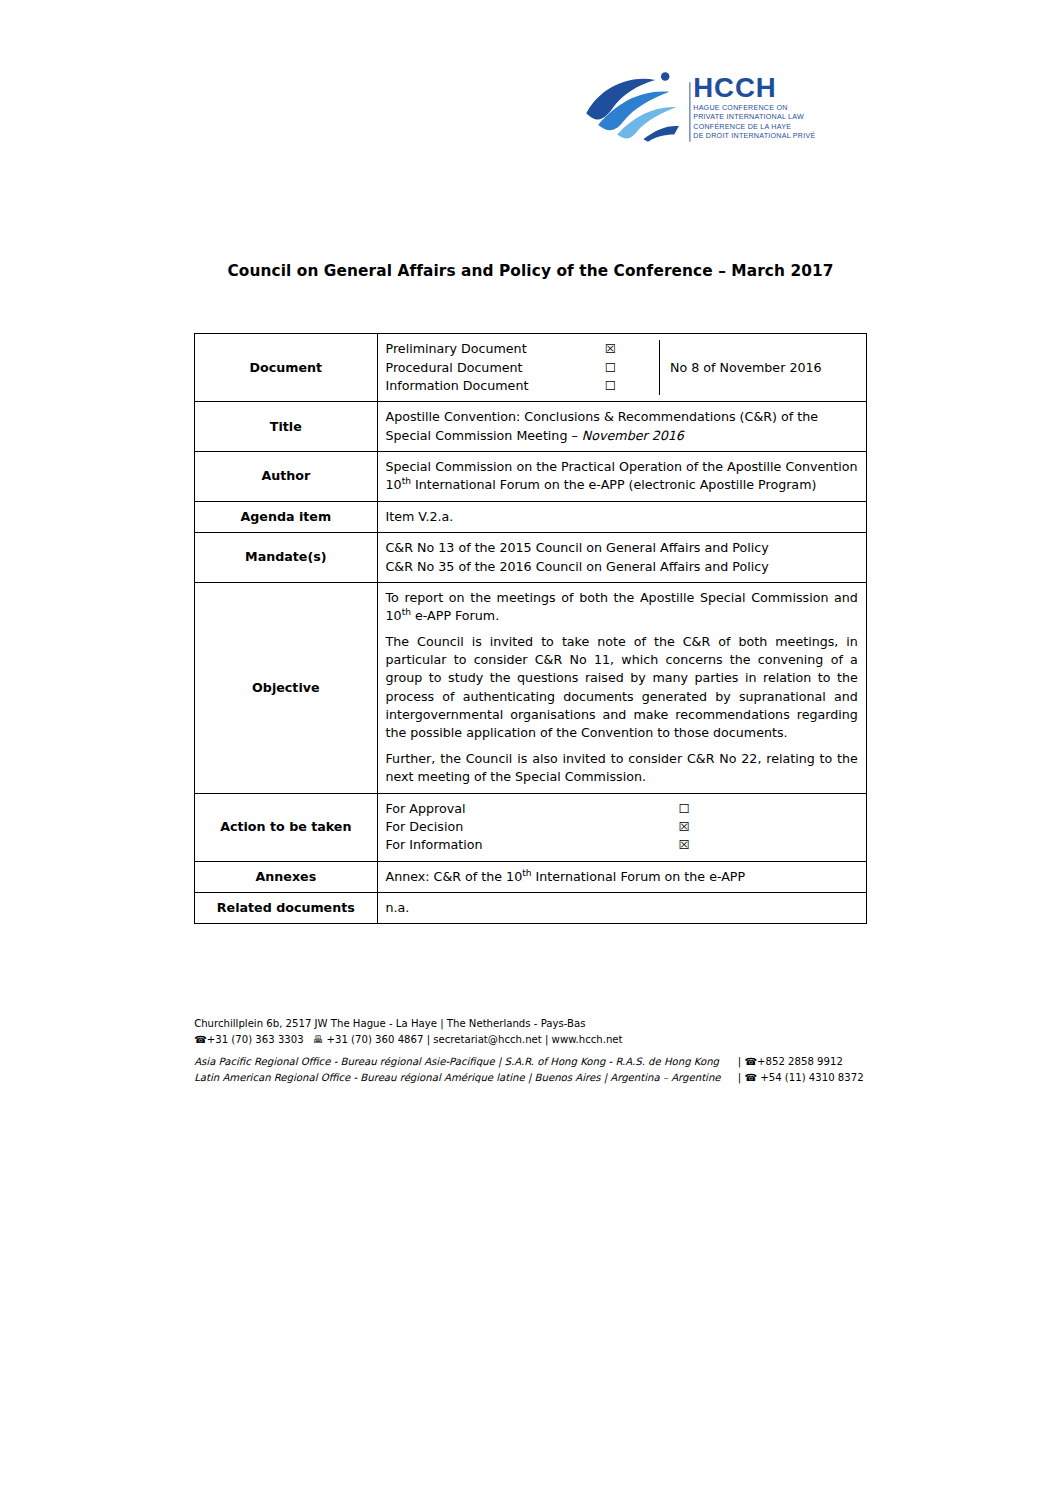HCCH HAGUE CONFERENCE ON PRIVATE INTERNATIONAL LAW CONFÉRENCE DE LA HAYE DE DROIT INTERNATIONAL PRIVÉ
Council on General Affairs and Policy of the Conference – March 2017
| Document | Preliminary Document ☒ Procedural Document ☐ Information Document ☐ No 8 of November 2016 |
| Title | Apostille Convention: Conclusions & Recommendations (C&R) of the Special Commission Meeting – November 2016 |
| Author | Special Commission on the Practical Operation of the Apostille Convention 10 th International Forum on the e-APP (electronic Apostille Program) |
| Agenda item | Item V.2.a. |
| Mandate(s) | C&R No 13 of the 2015 Council on General Affairs and Policy C&R No 35 of the 2016 Council on General Affairs and Policy |
| Objective | To report on the meetings of both the Apostille Special Commission and 10 th e-APP Forum. The Council is invited to take note of the C&R of both meetings, in particular to consider C&R No 11, which concerns the convening of a group to study the questions raised by many parties in relation to the process of authenticating documents generated by supranational and intergovernmental organisations and make recommendations regarding the possible application of the Convention to those documents. Further, the Council is also invited to consider C&R No 22, relating to the next meeting of the Special Commission. |
| Action to be taken | For Approval ☐ For Decision ☒ For Information ☒ |
| Annexes | Annex: C&R of the 10 th International Forum on the e-APP |
| Related documents | n.a. |
Churchillplein 6b, 2517 JW The Hague - La Haye | The Netherlands - Pays-Bas
☎+31 (70) 363 3303 🖶 +31 (70) 360 4867 | secretariat@hcch.net | www.hcch.net
| Asia Pacific Regional Office - Bureau régional Asie-Pacifique / S.A.R. of Hong Kong - R.A.S. de Hong Kong | / ☎ +852 2858 9912 |
| Latin American Regional Office - Bureau régional Amérique latine / Buenos Aires / Argentina – Argentine | / ☎ +54 (11) 4310 8372 |